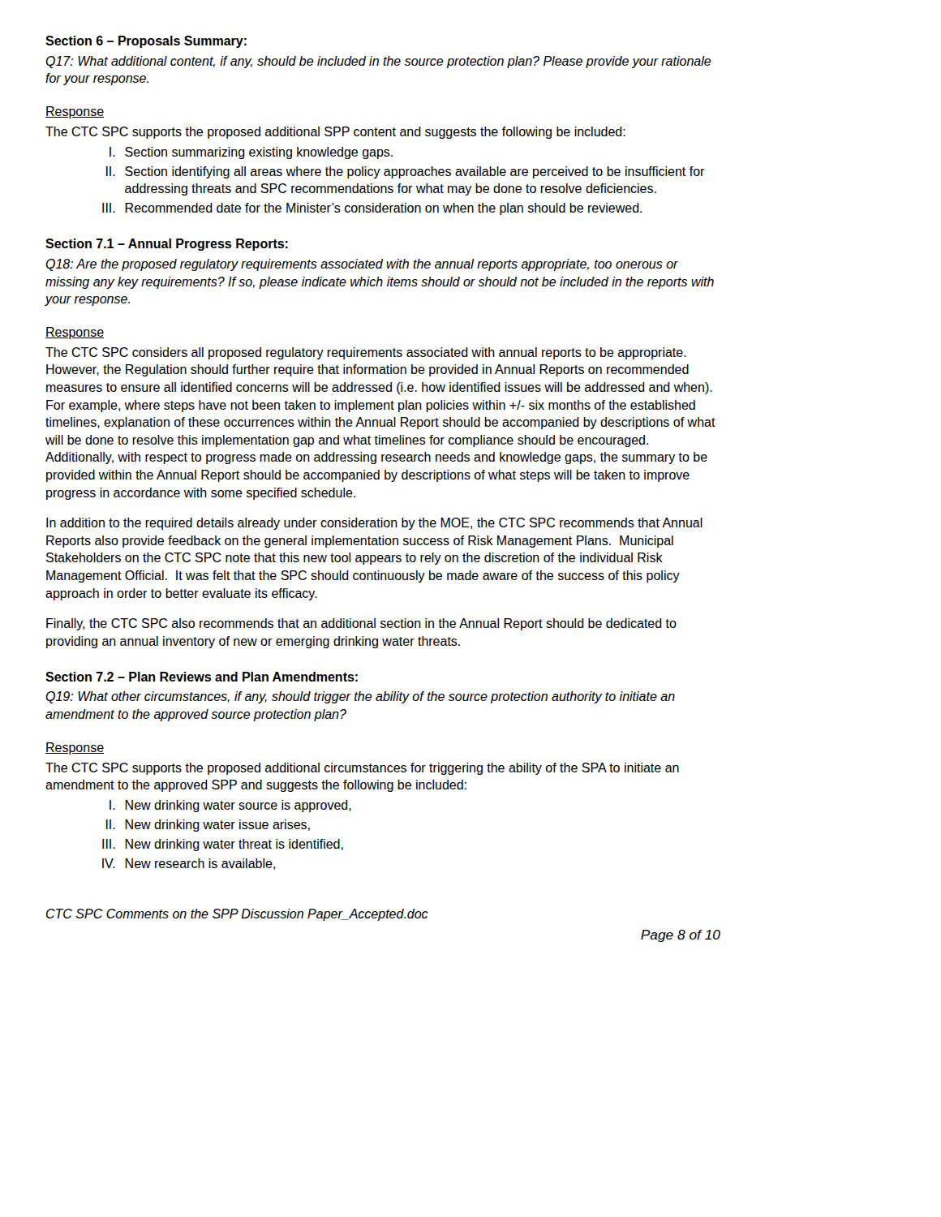Section 6 – Proposals Summary:
Q17: What additional content, if any, should be included in the source protection plan? Please provide your rationale for your response.
Response
The CTC SPC supports the proposed additional SPP content and suggests the following be included:
Section summarizing existing knowledge gaps.
Section identifying all areas where the policy approaches available are perceived to be insufficient for addressing threats and SPC recommendations for what may be done to resolve deficiencies.
Recommended date for the Minister’s consideration on when the plan should be reviewed.
Section 7.1 – Annual Progress Reports:
Q18: Are the proposed regulatory requirements associated with the annual reports appropriate, too onerous or missing any key requirements? If so, please indicate which items should or should not be included in the reports with your response.
Response
The CTC SPC considers all proposed regulatory requirements associated with annual reports to be appropriate. However, the Regulation should further require that information be provided in Annual Reports on recommended measures to ensure all identified concerns will be addressed (i.e. how identified issues will be addressed and when). For example, where steps have not been taken to implement plan policies within +/- six months of the established timelines, explanation of these occurrences within the Annual Report should be accompanied by descriptions of what will be done to resolve this implementation gap and what timelines for compliance should be encouraged. Additionally, with respect to progress made on addressing research needs and knowledge gaps, the summary to be provided within the Annual Report should be accompanied by descriptions of what steps will be taken to improve progress in accordance with some specified schedule.
In addition to the required details already under consideration by the MOE, the CTC SPC recommends that Annual Reports also provide feedback on the general implementation success of Risk Management Plans. Municipal Stakeholders on the CTC SPC note that this new tool appears to rely on the discretion of the individual Risk Management Official. It was felt that the SPC should continuously be made aware of the success of this policy approach in order to better evaluate its efficacy.
Finally, the CTC SPC also recommends that an additional section in the Annual Report should be dedicated to providing an annual inventory of new or emerging drinking water threats.
Section 7.2 – Plan Reviews and Plan Amendments:
Q19: What other circumstances, if any, should trigger the ability of the source protection authority to initiate an amendment to the approved source protection plan?
Response
The CTC SPC supports the proposed additional circumstances for triggering the ability of the SPA to initiate an amendment to the approved SPP and suggests the following be included:
New drinking water source is approved,
New drinking water issue arises,
New drinking water threat is identified,
New research is available,
CTC SPC Comments on the SPP Discussion Paper_Accepted.doc
Page 8 of 10